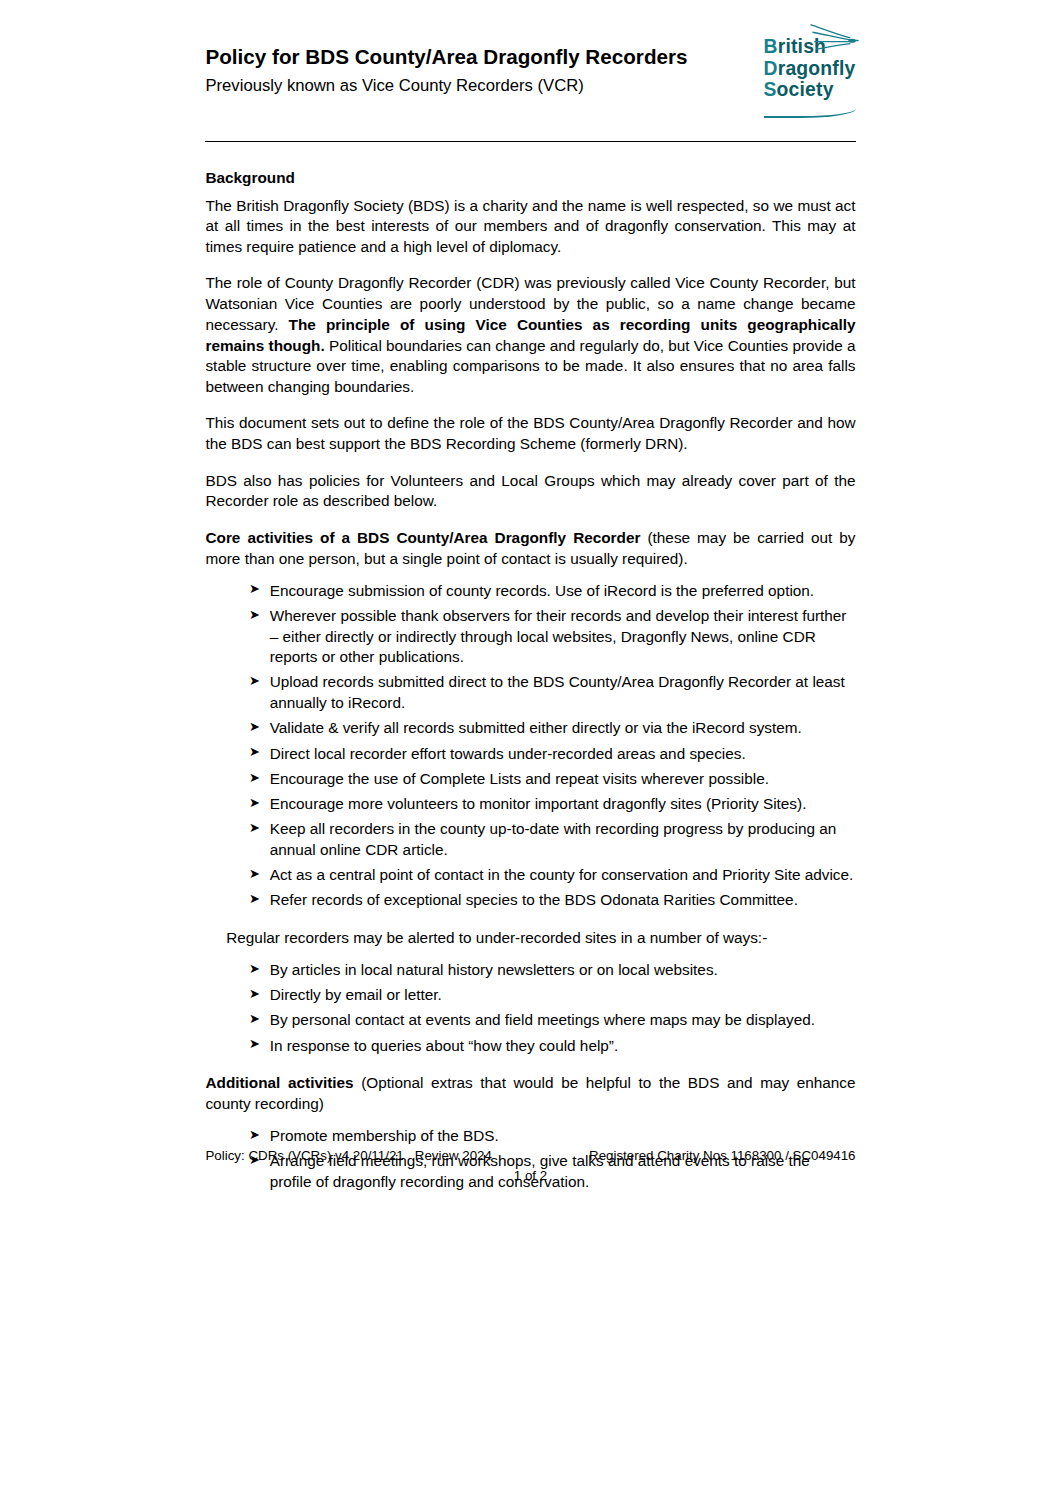Policy for BDS County/Area Dragonfly Recorders
Previously known as Vice County Recorders (VCR)
British
Dragonfly
Society
Background
The British Dragonfly Society (BDS) is a charity and the name is well respected, so we must act at all times in the best interests of our members and of dragonfly conservation. This may at times require patience and a high level of diplomacy.
The role of County Dragonfly Recorder (CDR) was previously called Vice County Recorder, but Watsonian Vice Counties are poorly understood by the public, so a name change became necessary. The principle of using Vice Counties as recording units geographically remains though. Political boundaries can change and regularly do, but Vice Counties provide a stable structure over time, enabling comparisons to be made. It also ensures that no area falls between changing boundaries.
This document sets out to define the role of the BDS County/Area Dragonfly Recorder and how the BDS can best support the BDS Recording Scheme (formerly DRN).
BDS also has policies for Volunteers and Local Groups which may already cover part of the Recorder role as described below.
Core activities of a BDS County/Area Dragonfly Recorder (these may be carried out by more than one person, but a single point of contact is usually required).
Encourage submission of county records. Use of iRecord is the preferred option.
Wherever possible thank observers for their records and develop their interest further – either directly or indirectly through local websites, Dragonfly News, online CDR reports or other publications.
Upload records submitted direct to the BDS County/Area Dragonfly Recorder at least annually to iRecord.
Validate & verify all records submitted either directly or via the iRecord system.
Direct local recorder effort towards under-recorded areas and species.
Encourage the use of Complete Lists and repeat visits wherever possible.
Encourage more volunteers to monitor important dragonfly sites (Priority Sites).
Keep all recorders in the county up-to-date with recording progress by producing an annual online CDR article.
Act as a central point of contact in the county for conservation and Priority Site advice.
Refer records of exceptional species to the BDS Odonata Rarities Committee.
Regular recorders may be alerted to under-recorded sites in a number of ways:-
By articles in local natural history newsletters or on local websites.
Directly by email or letter.
By personal contact at events and field meetings where maps may be displayed.
In response to queries about “how they could help”.
Additional activities (Optional extras that would be helpful to the BDS and may enhance county recording)
Promote membership of the BDS.
Arrange field meetings, run workshops, give talks and attend events to raise the profile of dragonfly recording and conservation.
Policy: CDRs (VCRs) v4 20/11/21 Review 2024
Registered Charity Nos 1168300 / SC049416
1 of 2